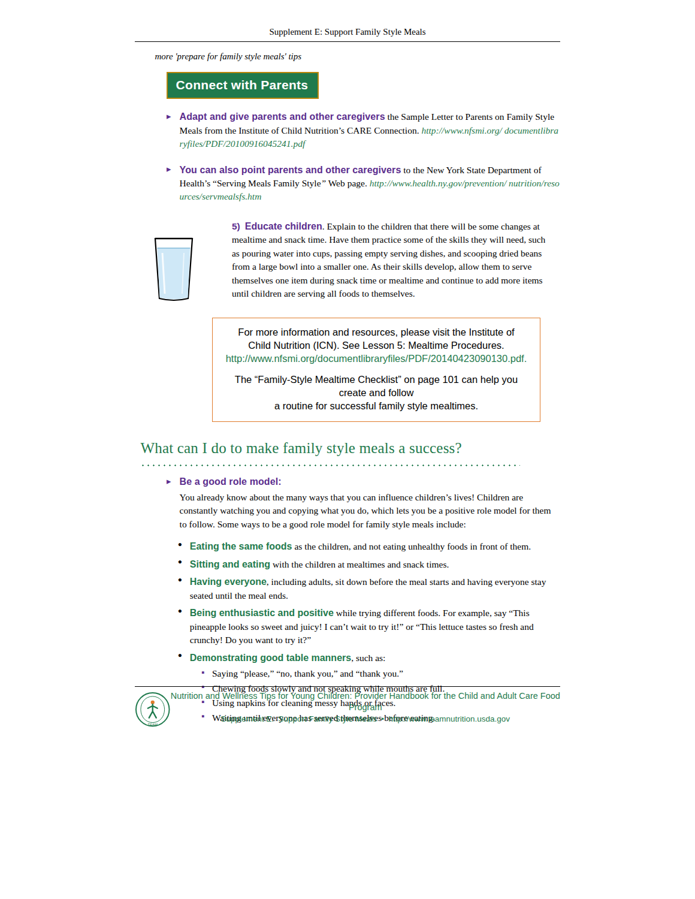Supplement E: Support Family Style Meals
more 'prepare for family style meals' tips
Connect with Parents
Adapt and give parents and other caregivers the Sample Letter to Parents on Family Style Meals from the Institute of Child Nutrition’s CARE Connection. http://www.nfsmi.org/ documentlibraryfiles/PDF/20100916045241.pdf
You can also point parents and other caregivers to the New York State Department of Health’s “Serving Meals Family Style” Web page. http://www.health.ny.gov/prevention/ nutrition/resources/servmealsfs.htm
5) Educate children. Explain to the children that there will be some changes at mealtime and snack time. Have them practice some of the skills they will need, such as pouring water into cups, passing empty serving dishes, and scooping dried beans from a large bowl into a smaller one. As their skills develop, allow them to serve themselves one item during snack time or mealtime and continue to add more items until children are serving all foods to themselves.
For more information and resources, please visit the Institute of
Child Nutrition (ICN). See Lesson 5: Mealtime Procedures.
http://www.nfsmi.org/documentlibraryfiles/PDF/20140423090130.pdf.
The “Family-Style Mealtime Checklist” on page 101 can help you create and follow
a routine for successful family style mealtimes.
What can I do to make family style meals a success?
Be a good role model:
You already know about the many ways that you can influence children’s lives! Children are constantly watching you and copying what you do, which lets you be a positive role model for them to follow. Some ways to be a good role model for family style meals include:
Eating the same foods as the children, and not eating unhealthy foods in front of them.
Sitting and eating with the children at mealtimes and snack times.
Having everyone, including adults, sit down before the meal starts and having everyone stay seated until the meal ends.
Being enthusiastic and positive while trying different foods. For example, say “This pineapple looks so sweet and juicy! I can’t wait to try it!” or “This lettuce tastes so fresh and crunchy! Do you want to try it?”
Demonstrating good table manners, such as:
Saying “please,” “no, thank you,” and “thank you.”
Chewing foods slowly and not speaking while mouths are full.
Using napkins for cleaning messy hands or faces.
Waiting until everyone has served themselves before eating.
TEAM
Nutrition and Wellness Tips for Young Children: Provider Handbook for the Child and Adult Care Food Program
Supplement E: Support Family Style Meals • http://www.teamnutrition.usda.gov